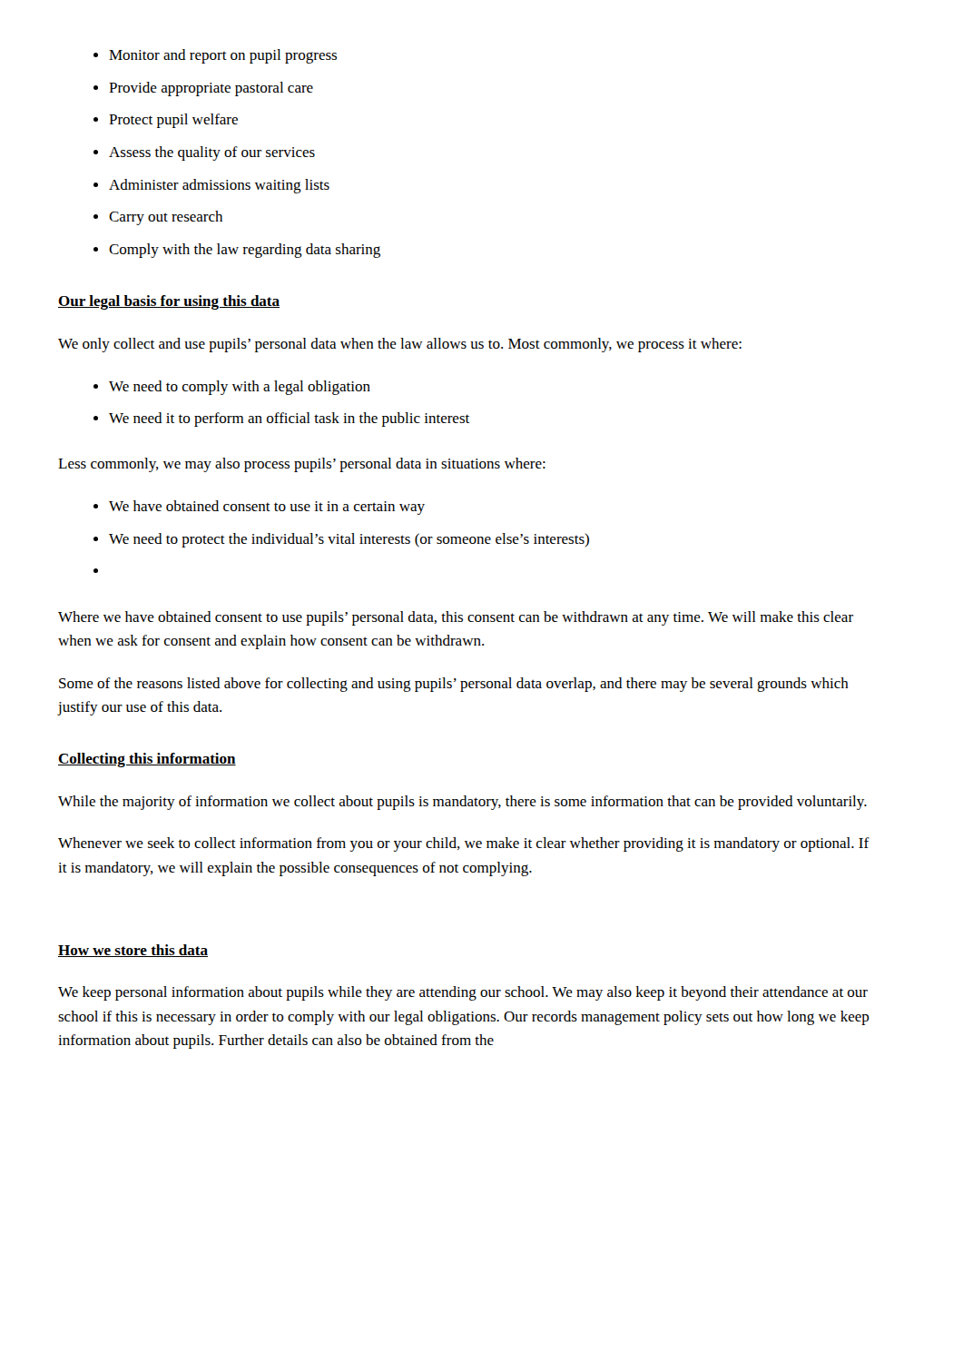Monitor and report on pupil progress
Provide appropriate pastoral care
Protect pupil welfare
Assess the quality of our services
Administer admissions waiting lists
Carry out research
Comply with the law regarding data sharing
Our legal basis for using this data
We only collect and use pupils’ personal data when the law allows us to. Most commonly, we process it where:
We need to comply with a legal obligation
We need it to perform an official task in the public interest
Less commonly, we may also process pupils’ personal data in situations where:
We have obtained consent to use it in a certain way
We need to protect the individual’s vital interests (or someone else’s interests)
Where we have obtained consent to use pupils’ personal data, this consent can be withdrawn at any time. We will make this clear when we ask for consent and explain how consent can be withdrawn.
Some of the reasons listed above for collecting and using pupils’ personal data overlap, and there may be several grounds which justify our use of this data.
Collecting this information
While the majority of information we collect about pupils is mandatory, there is some information that can be provided voluntarily.
Whenever we seek to collect information from you or your child, we make it clear whether providing it is mandatory or optional. If it is mandatory, we will explain the possible consequences of not complying.
How we store this data
We keep personal information about pupils while they are attending our school. We may also keep it beyond their attendance at our school if this is necessary in order to comply with our legal obligations. Our records management policy sets out how long we keep information about pupils. Further details can also be obtained from the